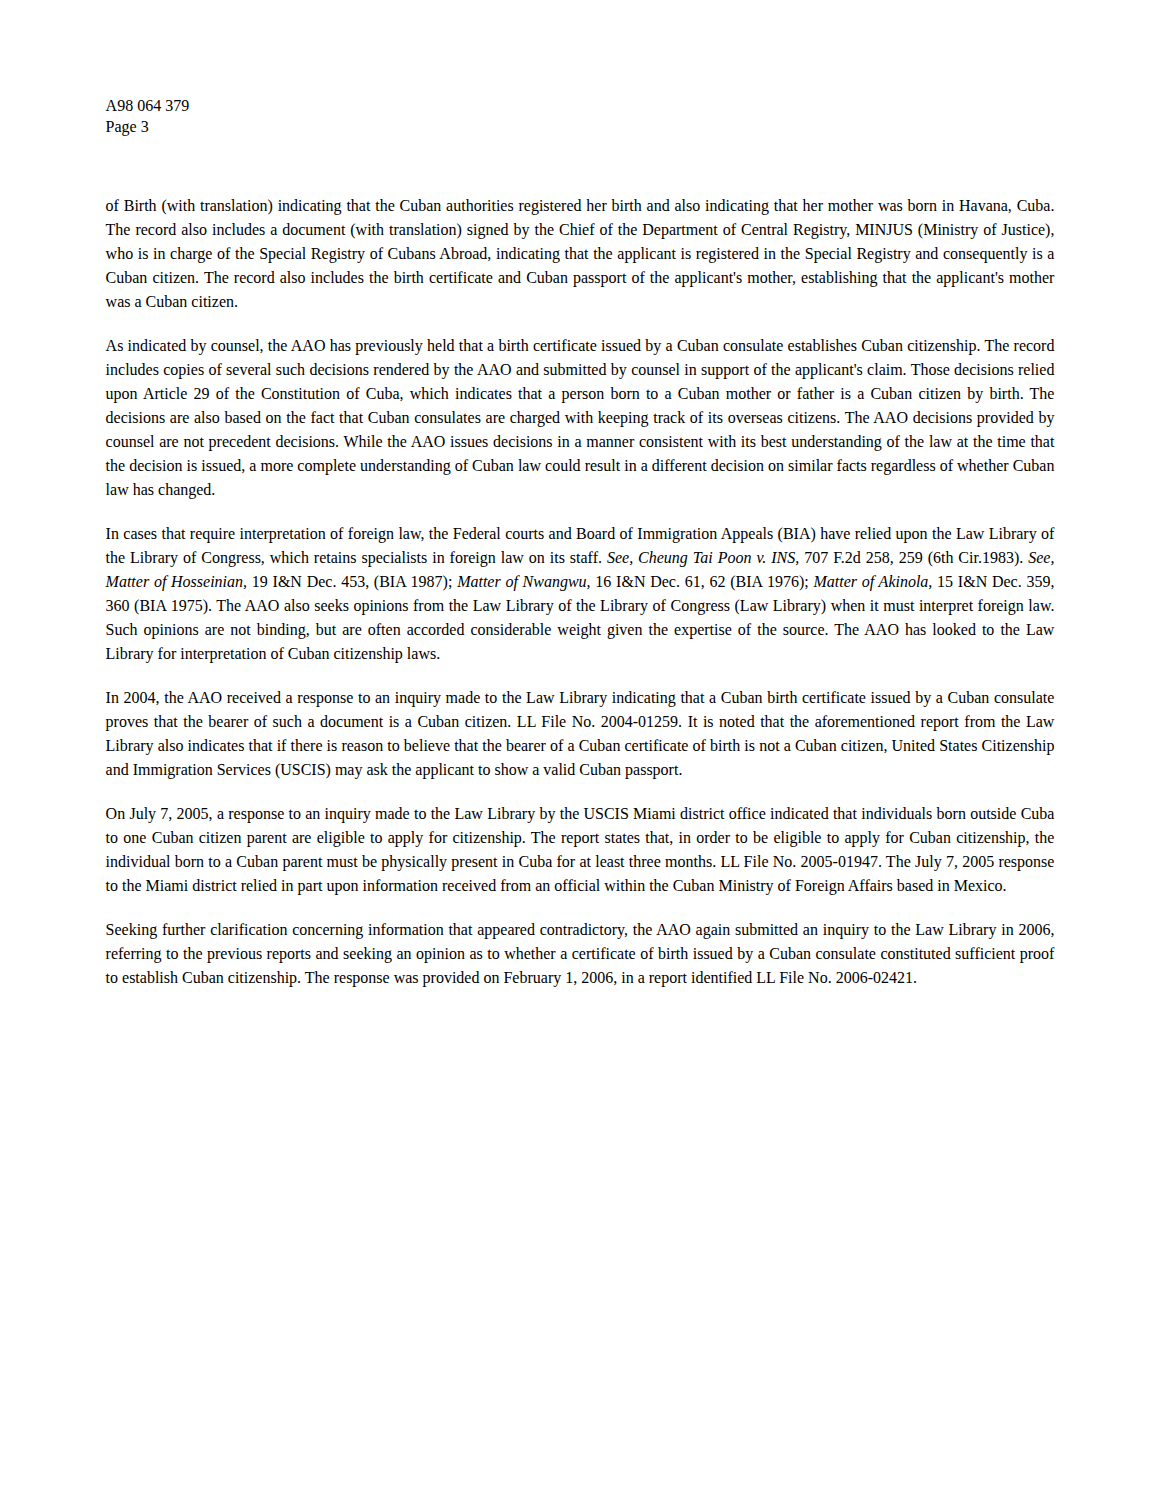A98 064 379
Page 3
of Birth (with translation) indicating that the Cuban authorities registered her birth and also indicating that her mother was born in Havana, Cuba. The record also includes a document (with translation) signed by the Chief of the Department of Central Registry, MINJUS (Ministry of Justice), who is in charge of the Special Registry of Cubans Abroad, indicating that the applicant is registered in the Special Registry and consequently is a Cuban citizen. The record also includes the birth certificate and Cuban passport of the applicant's mother, establishing that the applicant's mother was a Cuban citizen.
As indicated by counsel, the AAO has previously held that a birth certificate issued by a Cuban consulate establishes Cuban citizenship. The record includes copies of several such decisions rendered by the AAO and submitted by counsel in support of the applicant's claim. Those decisions relied upon Article 29 of the Constitution of Cuba, which indicates that a person born to a Cuban mother or father is a Cuban citizen by birth. The decisions are also based on the fact that Cuban consulates are charged with keeping track of its overseas citizens. The AAO decisions provided by counsel are not precedent decisions. While the AAO issues decisions in a manner consistent with its best understanding of the law at the time that the decision is issued, a more complete understanding of Cuban law could result in a different decision on similar facts regardless of whether Cuban law has changed.
In cases that require interpretation of foreign law, the Federal courts and Board of Immigration Appeals (BIA) have relied upon the Law Library of the Library of Congress, which retains specialists in foreign law on its staff. See, Cheung Tai Poon v. INS, 707 F.2d 258, 259 (6th Cir.1983). See, Matter of Hosseinian, 19 I&N Dec. 453, (BIA 1987); Matter of Nwangwu, 16 I&N Dec. 61, 62 (BIA 1976); Matter of Akinola, 15 I&N Dec. 359, 360 (BIA 1975). The AAO also seeks opinions from the Law Library of the Library of Congress (Law Library) when it must interpret foreign law. Such opinions are not binding, but are often accorded considerable weight given the expertise of the source. The AAO has looked to the Law Library for interpretation of Cuban citizenship laws.
In 2004, the AAO received a response to an inquiry made to the Law Library indicating that a Cuban birth certificate issued by a Cuban consulate proves that the bearer of such a document is a Cuban citizen. LL File No. 2004-01259. It is noted that the aforementioned report from the Law Library also indicates that if there is reason to believe that the bearer of a Cuban certificate of birth is not a Cuban citizen, United States Citizenship and Immigration Services (USCIS) may ask the applicant to show a valid Cuban passport.
On July 7, 2005, a response to an inquiry made to the Law Library by the USCIS Miami district office indicated that individuals born outside Cuba to one Cuban citizen parent are eligible to apply for citizenship. The report states that, in order to be eligible to apply for Cuban citizenship, the individual born to a Cuban parent must be physically present in Cuba for at least three months. LL File No. 2005-01947. The July 7, 2005 response to the Miami district relied in part upon information received from an official within the Cuban Ministry of Foreign Affairs based in Mexico.
Seeking further clarification concerning information that appeared contradictory, the AAO again submitted an inquiry to the Law Library in 2006, referring to the previous reports and seeking an opinion as to whether a certificate of birth issued by a Cuban consulate constituted sufficient proof to establish Cuban citizenship. The response was provided on February 1, 2006, in a report identified LL File No. 2006-02421.